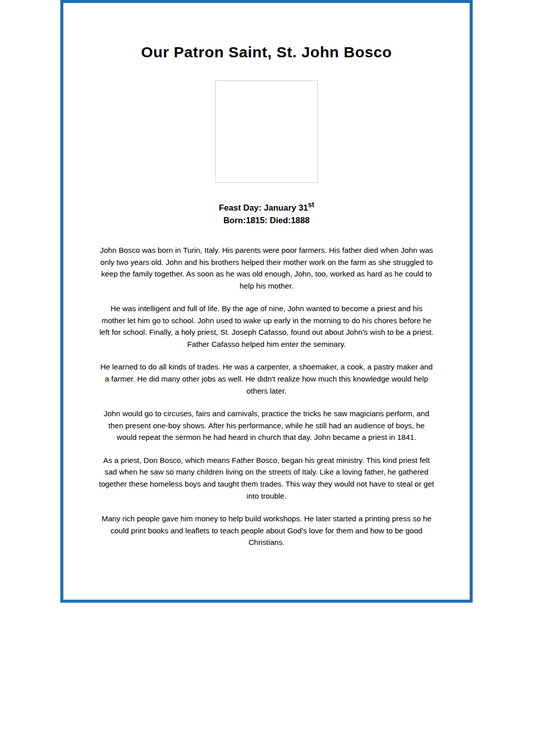Our Patron Saint, St. John Bosco
Feast Day: January 31st
Born:1815: Died:1888
John Bosco was born in Turin, Italy. His parents were poor farmers. His father died when John was only two years old. John and his brothers helped their mother work on the farm as she struggled to keep the family together. As soon as he was old enough, John, too, worked as hard as he could to help his mother.
He was intelligent and full of life. By the age of nine, John wanted to become a priest and his mother let him go to school. John used to wake up early in the morning to do his chores before he left for school. Finally, a holy priest, St. Joseph Cafasso, found out about John's wish to be a priest. Father Cafasso helped him enter the seminary.
He learned to do all kinds of trades. He was a carpenter, a shoemaker, a cook, a pastry maker and a farmer. He did many other jobs as well. He didn't realize how much this knowledge would help others later.
John would go to circuses, fairs and carnivals, practice the tricks he saw magicians perform, and then present one-boy shows. After his performance, while he still had an audience of boys, he would repeat the sermon he had heard in church that day. John became a priest in 1841.
As a priest, Don Bosco, which means Father Bosco, began his great ministry. This kind priest felt sad when he saw so many children living on the streets of Italy. Like a loving father, he gathered together these homeless boys and taught them trades. This way they would not have to steal or get into trouble.
Many rich people gave him money to help build workshops. He later started a printing press so he could print books and leaflets to teach people about God's love for them and how to be good Christians.